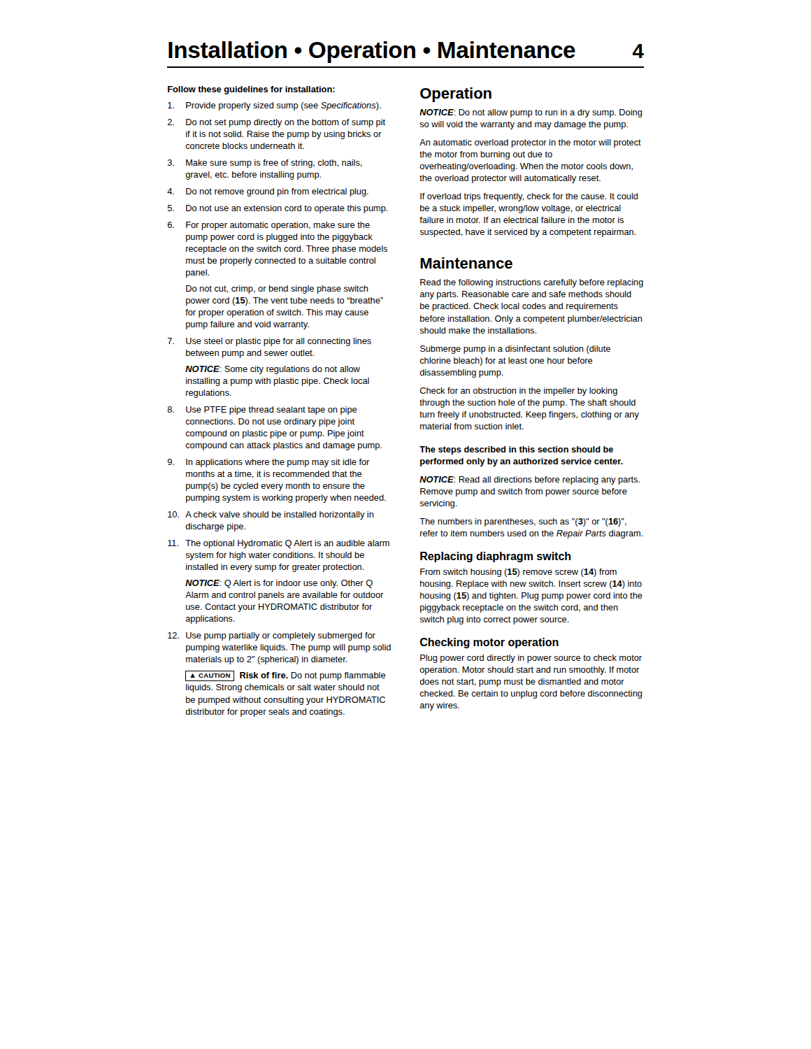Installation • Operation • Maintenance
4
Follow these guidelines for installation:
Provide properly sized sump (see Specifications).
Do not set pump directly on the bottom of sump pit if it is not solid. Raise the pump by using bricks or concrete blocks underneath it.
Make sure sump is free of string, cloth, nails, gravel, etc. before installing pump.
Do not remove ground pin from electrical plug.
Do not use an extension cord to operate this pump.
For proper automatic operation, make sure the pump power cord is plugged into the piggyback receptacle on the switch cord. Three phase models must be properly connected to a suitable control panel.
Do not cut, crimp, or bend single phase switch power cord (15). The vent tube needs to “breathe” for proper operation of switch. This may cause pump failure and void warranty.
Use steel or plastic pipe for all connecting lines between pump and sewer outlet.
NOTICE: Some city regulations do not allow installing a pump with plastic pipe. Check local regulations.
Use PTFE pipe thread sealant tape on pipe connections. Do not use ordinary pipe joint compound on plastic pipe or pump. Pipe joint compound can attack plastics and damage pump.
In applications where the pump may sit idle for months at a time, it is recommended that the pump(s) be cycled every month to ensure the pumping system is working properly when needed.
A check valve should be installed horizontally in discharge pipe.
The optional Hydromatic Q Alert is an audible alarm system for high water conditions. It should be installed in every sump for greater protection.
NOTICE: Q Alert is for indoor use only. Other Q Alarm and control panels are available for outdoor use. Contact your HYDROMATIC distributor for applications.
Use pump partially or completely submerged for pumping waterlike liquids. The pump will pump solid materials up to 2″ (spherical) in diameter.
▲ CAUTION Risk of fire. Do not pump flammable liquids. Strong chemicals or salt water should not be pumped without consulting your HYDROMATIC distributor for proper seals and coatings.
Operation
NOTICE: Do not allow pump to run in a dry sump. Doing so will void the warranty and may damage the pump.
An automatic overload protector in the motor will protect the motor from burning out due to overheating/overloading. When the motor cools down, the overload protector will automatically reset.
If overload trips frequently, check for the cause. It could be a stuck impeller, wrong/low voltage, or electrical failure in motor. If an electrical failure in the motor is suspected, have it serviced by a competent repairman.
Maintenance
Read the following instructions carefully before replacing any parts. Reasonable care and safe methods should be practiced. Check local codes and requirements before installation. Only a competent plumber/electrician should make the installations.
Submerge pump in a disinfectant solution (dilute chlorine bleach) for at least one hour before disassembling pump.
Check for an obstruction in the impeller by looking through the suction hole of the pump. The shaft should turn freely if unobstructed. Keep fingers, clothing or any material from suction inlet.
The steps described in this section should be performed only by an authorized service center.
NOTICE: Read all directions before replacing any parts. Remove pump and switch from power source before servicing.
The numbers in parentheses, such as "(3)" or "(16)", refer to item numbers used on the Repair Parts diagram.
Replacing diaphragm switch
From switch housing (15) remove screw (14) from housing. Replace with new switch. Insert screw (14) into housing (15) and tighten. Plug pump power cord into the piggyback receptacle on the switch cord, and then switch plug into correct power source.
Checking motor operation
Plug power cord directly in power source to check motor operation. Motor should start and run smoothly. If motor does not start, pump must be dismantled and motor checked. Be certain to unplug cord before disconnecting any wires.